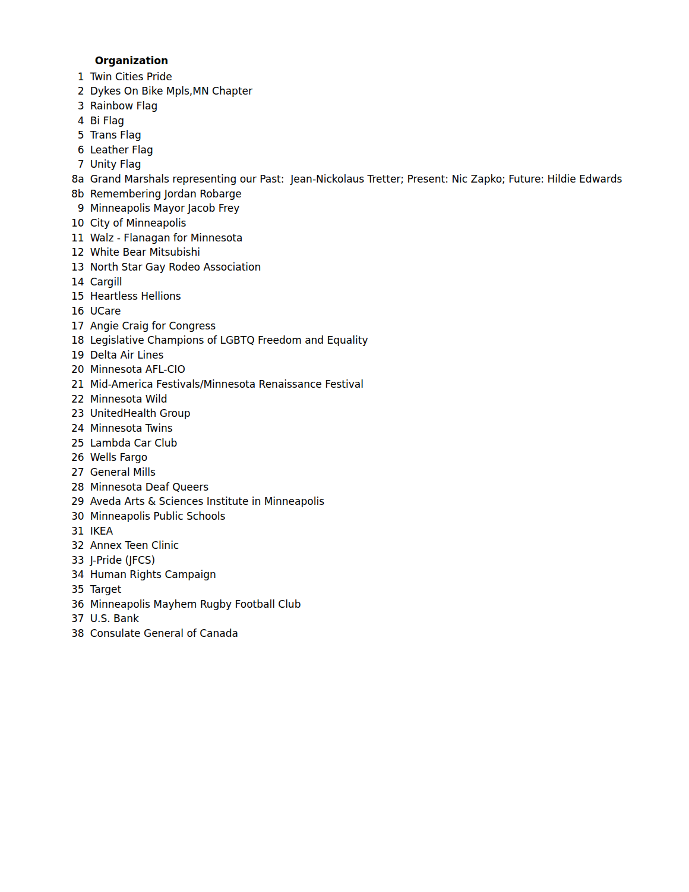| | Organization |
| --- | --- |
| 1 | Twin Cities Pride |
| 2 | Dykes On Bike Mpls,MN Chapter |
| 3 | Rainbow Flag |
| 4 | Bi Flag |
| 5 | Trans Flag |
| 6 | Leather Flag |
| 7 | Unity Flag |
| 8a | Grand Marshals representing our Past: Jean-Nickolaus Tretter; Present: Nic Zapko; Future: Hildie Edwards |
| 8b | Remembering Jordan Robarge |
| 9 | Minneapolis Mayor Jacob Frey |
| 10 | City of Minneapolis |
| 11 | Walz - Flanagan for Minnesota |
| 12 | White Bear Mitsubishi |
| 13 | North Star Gay Rodeo Association |
| 14 | Cargill |
| 15 | Heartless Hellions |
| 16 | UCare |
| 17 | Angie Craig for Congress |
| 18 | Legislative Champions of LGBTQ Freedom and Equality |
| 19 | Delta Air Lines |
| 20 | Minnesota AFL-CIO |
| 21 | Mid-America Festivals/Minnesota Renaissance Festival |
| 22 | Minnesota Wild |
| 23 | UnitedHealth Group |
| 24 | Minnesota Twins |
| 25 | Lambda Car Club |
| 26 | Wells Fargo |
| 27 | General Mills |
| 28 | Minnesota Deaf Queers |
| 29 | Aveda Arts & Sciences Institute in Minneapolis |
| 30 | Minneapolis Public Schools |
| 31 | IKEA |
| 32 | Annex Teen Clinic |
| 33 | J-Pride (JFCS) |
| 34 | Human Rights Campaign |
| 35 | Target |
| 36 | Minneapolis Mayhem Rugby Football Club |
| 37 | U.S. Bank |
| 38 | Consulate General of Canada |